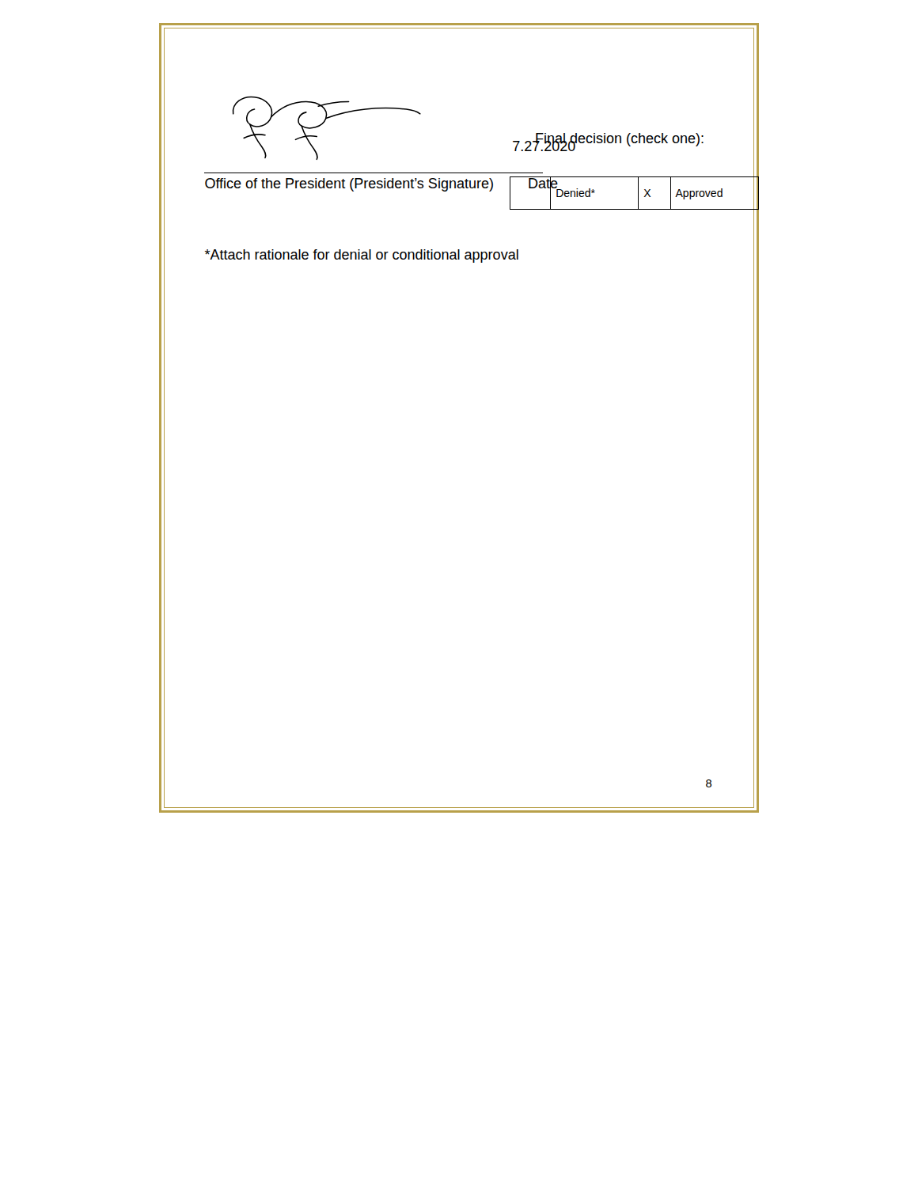7.27.2020
Office of the President (President’s Signature)Date
Final decision (check one):
| | Denied* | X | Approved |
*Attach rationale for denial or conditional approval
8